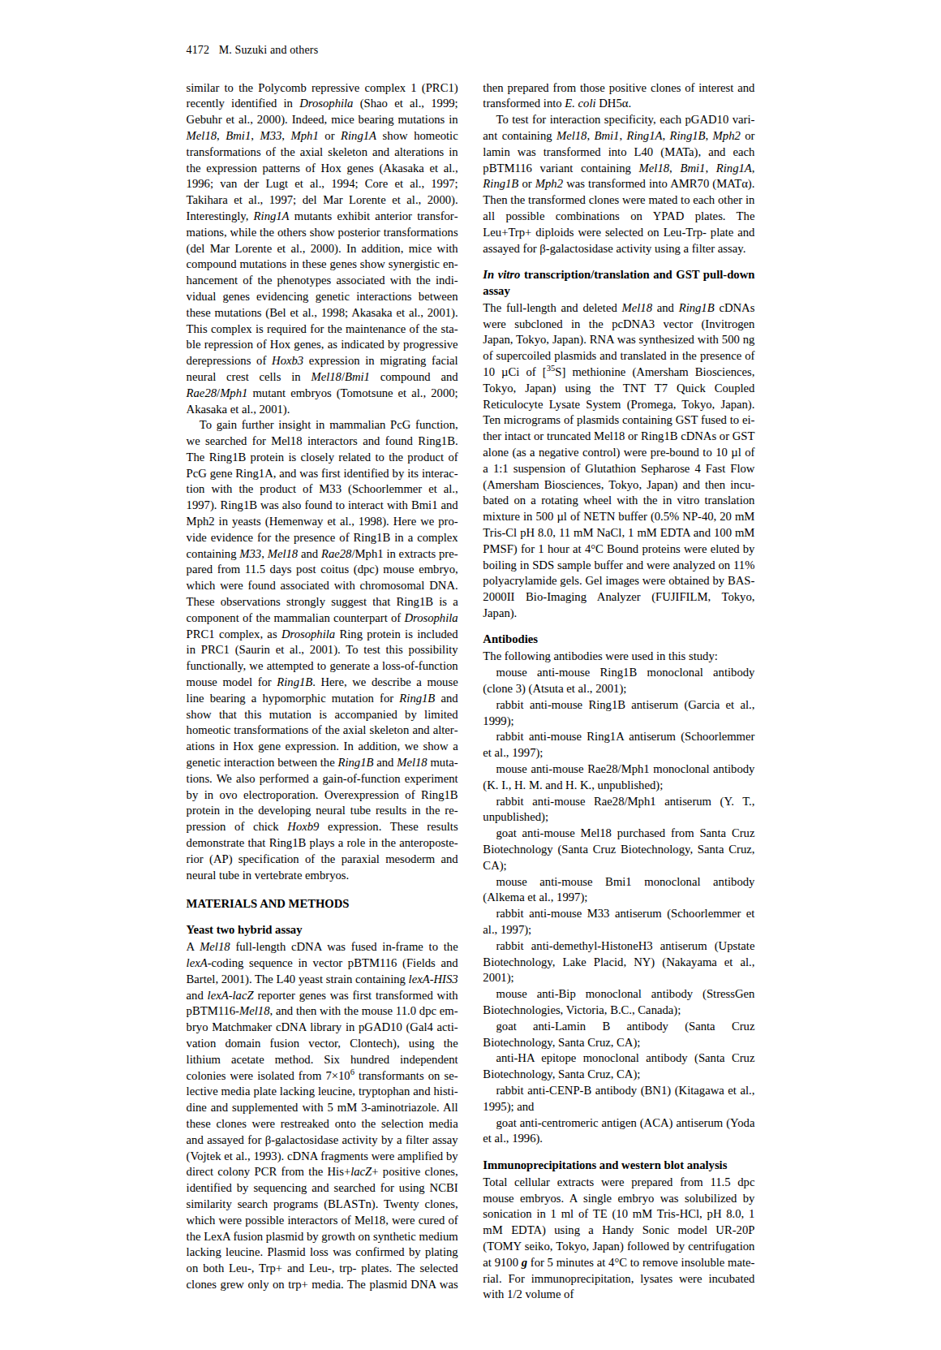4172 M. Suzuki and others
similar to the Polycomb repressive complex 1 (PRC1) recently identified in Drosophila (Shao et al., 1999; Gebuhr et al., 2000). Indeed, mice bearing mutations in Mel18, Bmi1, M33, Mph1 or Ring1A show homeotic transformations of the axial skeleton and alterations in the expression patterns of Hox genes (Akasaka et al., 1996; van der Lugt et al., 1994; Core et al., 1997; Takihara et al., 1997; del Mar Lorente et al., 2000). Interestingly, Ring1A mutants exhibit anterior transformations, while the others show posterior transformations (del Mar Lorente et al., 2000). In addition, mice with compound mutations in these genes show synergistic enhancement of the phenotypes associated with the individual genes evidencing genetic interactions between these mutations (Bel et al., 1998; Akasaka et al., 2001). This complex is required for the maintenance of the stable repression of Hox genes, as indicated by progressive derepressions of Hoxb3 expression in migrating facial neural crest cells in Mel18/Bmi1 compound and Rae28/Mph1 mutant embryos (Tomotsune et al., 2000; Akasaka et al., 2001).
To gain further insight in mammalian PcG function, we searched for Mel18 interactors and found Ring1B. The Ring1B protein is closely related to the product of PcG gene Ring1A, and was first identified by its interaction with the product of M33 (Schoorlemmer et al., 1997). Ring1B was also found to interact with Bmi1 and Mph2 in yeasts (Hemenway et al., 1998). Here we provide evidence for the presence of Ring1B in a complex containing M33, Mel18 and Rae28/Mph1 in extracts prepared from 11.5 days post coitus (dpc) mouse embryo, which were found associated with chromosomal DNA. These observations strongly suggest that Ring1B is a component of the mammalian counterpart of Drosophila PRC1 complex, as Drosophila Ring protein is included in PRC1 (Saurin et al., 2001). To test this possibility functionally, we attempted to generate a loss-of-function mouse model for Ring1B. Here, we describe a mouse line bearing a hypomorphic mutation for Ring1B and show that this mutation is accompanied by limited homeotic transformations of the axial skeleton and alterations in Hox gene expression. In addition, we show a genetic interaction between the Ring1B and Mel18 mutations. We also performed a gain-of-function experiment by in ovo electroporation. Overexpression of Ring1B protein in the developing neural tube results in the repression of chick Hoxb9 expression. These results demonstrate that Ring1B plays a role in the anteroposterior (AP) specification of the paraxial mesoderm and neural tube in vertebrate embryos.
MATERIALS AND METHODS
Yeast two hybrid assay
A Mel18 full-length cDNA was fused in-frame to the lexA-coding sequence in vector pBTM116 (Fields and Bartel, 2001). The L40 yeast strain containing lexA-HIS3 and lexA-lacZ reporter genes was first transformed with pBTM116-Mel18, and then with the mouse 11.0 dpc embryo Matchmaker cDNA library in pGAD10 (Gal4 activation domain fusion vector, Clontech), using the lithium acetate method. Six hundred independent colonies were isolated from 7×106 transformants on selective media plate lacking leucine, tryptophan and histidine and supplemented with 5 mM 3-aminotriazole. All these clones were restreaked onto the selection media and assayed for β-galactosidase activity by a filter assay (Vojtek et al., 1993). cDNA fragments were amplified by direct colony PCR from the His+lacZ+ positive clones, identified by sequencing and searched for using NCBI similarity search programs (BLASTn). Twenty clones, which were possible interactors of Mel18, were cured of the LexA fusion plasmid by growth on synthetic medium lacking leucine. Plasmid loss was confirmed by plating on both Leu-, Trp+ and Leu-, trp- plates. The selected clones grew only on trp+ media. The plasmid DNA was then prepared from those positive clones of interest and transformed into E. coli DH5α.
To test for interaction specificity, each pGAD10 variant containing Mel18, Bmi1, Ring1A, Ring1B, Mph2 or lamin was transformed into L40 (MATa), and each pBTM116 variant containing Mel18, Bmi1, Ring1A, Ring1B or Mph2 was transformed into AMR70 (MATα). Then the transformed clones were mated to each other in all possible combinations on YPAD plates. The Leu+Trp+ diploids were selected on Leu-Trp- plate and assayed for β-galactosidase activity using a filter assay.
In vitro transcription/translation and GST pull-down assay
The full-length and deleted Mel18 and Ring1B cDNAs were subcloned in the pcDNA3 vector (Invitrogen Japan, Tokyo, Japan). RNA was synthesized with 500 ng of supercoiled plasmids and translated in the presence of 10 µCi of [35S] methionine (Amersham Biosciences, Tokyo, Japan) using the TNT T7 Quick Coupled Reticulocyte Lysate System (Promega, Tokyo, Japan). Ten micrograms of plasmids containing GST fused to either intact or truncated Mel18 or Ring1B cDNAs or GST alone (as a negative control) were pre-bound to 10 µl of a 1:1 suspension of Glutathion Sepharose 4 Fast Flow (Amersham Biosciences, Tokyo, Japan) and then incubated on a rotating wheel with the in vitro translation mixture in 500 µl of NETN buffer (0.5% NP-40, 20 mM Tris-Cl pH 8.0, 11 mM NaCl, 1 mM EDTA and 100 mM PMSF) for 1 hour at 4°C Bound proteins were eluted by boiling in SDS sample buffer and were analyzed on 11% polyacrylamide gels. Gel images were obtained by BAS-2000II Bio-Imaging Analyzer (FUJIFILM, Tokyo, Japan).
Antibodies
The following antibodies were used in this study:
mouse anti-mouse Ring1B monoclonal antibody (clone 3) (Atsuta et al., 2001);
rabbit anti-mouse Ring1B antiserum (Garcia et al., 1999);
rabbit anti-mouse Ring1A antiserum (Schoorlemmer et al., 1997);
mouse anti-mouse Rae28/Mph1 monoclonal antibody (K. I., H. M. and H. K., unpublished);
rabbit anti-mouse Rae28/Mph1 antiserum (Y. T., unpublished);
goat anti-mouse Mel18 purchased from Santa Cruz Biotechnology (Santa Cruz Biotechnology, Santa Cruz, CA);
mouse anti-mouse Bmi1 monoclonal antibody (Alkema et al., 1997);
rabbit anti-mouse M33 antiserum (Schoorlemmer et al., 1997);
rabbit anti-demethyl-HistoneH3 antiserum (Upstate Biotechnology, Lake Placid, NY) (Nakayama et al., 2001);
mouse anti-Bip monoclonal antibody (StressGen Biotechnologies, Victoria, B.C., Canada);
goat anti-Lamin B antibody (Santa Cruz Biotechnology, Santa Cruz, CA);
anti-HA epitope monoclonal antibody (Santa Cruz Biotechnology, Santa Cruz, CA);
rabbit anti-CENP-B antibody (BN1) (Kitagawa et al., 1995); and
goat anti-centromeric antigen (ACA) antiserum (Yoda et al., 1996).
Immunoprecipitations and western blot analysis
Total cellular extracts were prepared from 11.5 dpc mouse embryos. A single embryo was solubilized by sonication in 1 ml of TE (10 mM Tris-HCl, pH 8.0, 1 mM EDTA) using a Handy Sonic model UR-20P (TOMY seiko, Tokyo, Japan) followed by centrifugation at 9100 g for 5 minutes at 4°C to remove insoluble material. For immunoprecipitation, lysates were incubated with 1/2 volume of